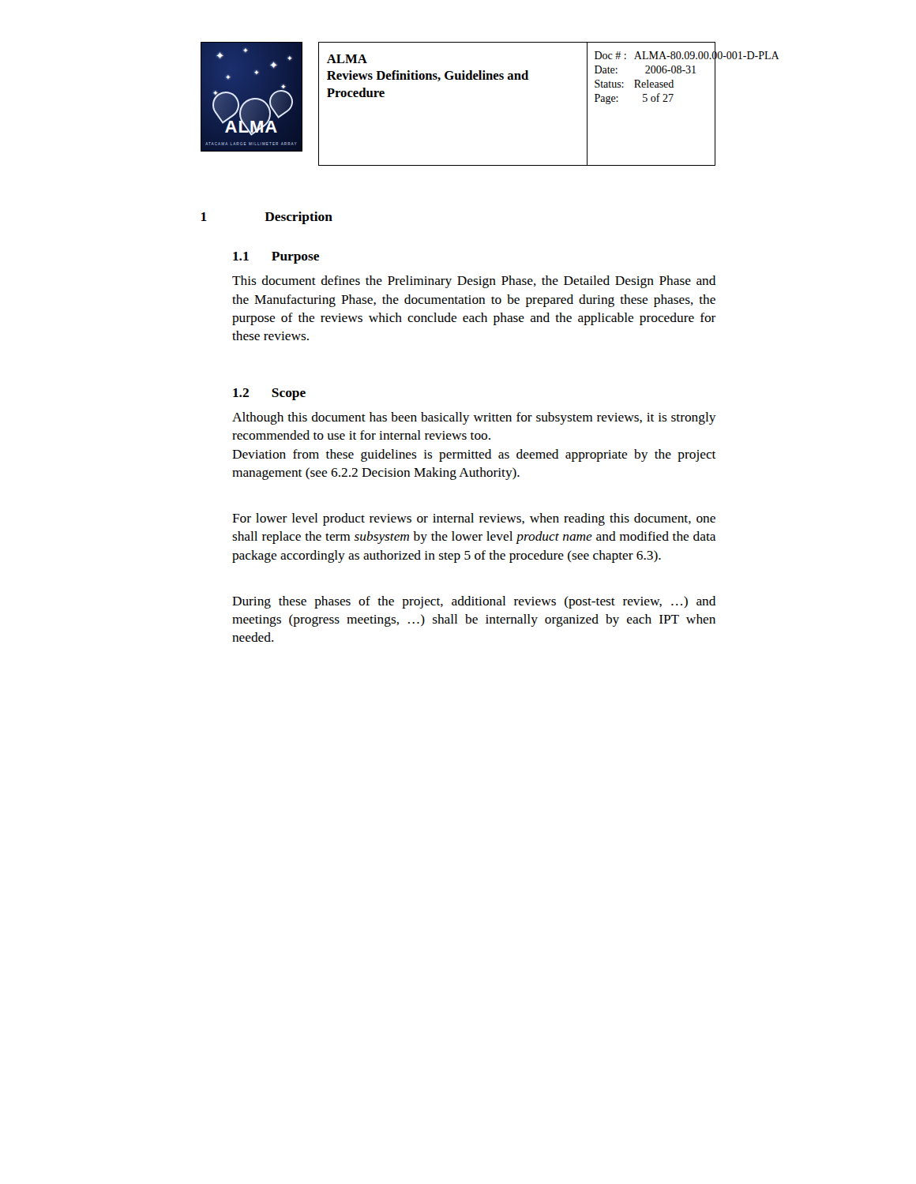| ✦ ✦ ✦ ✦ ✦ ✦ ✦ ✦ ALMA ATACAMA LARGE MILLIMETER ARRAY | ALMA Reviews Definitions, Guidelines and Procedure | Doc # : ALMA-80.09.00.00-001-D-PLA Date: 2006-08-31 Status: Released Page: 5 of 27 |
1 Description
1.1 Purpose
This document defines the Preliminary Design Phase, the Detailed Design Phase and the Manufacturing Phase, the documentation to be prepared during these phases, the purpose of the reviews which conclude each phase and the applicable procedure for these reviews.
1.2 Scope
Although this document has been basically written for subsystem reviews, it is strongly recommended to use it for internal reviews too.
Deviation from these guidelines is permitted as deemed appropriate by the project management (see 6.2.2 Decision Making Authority).
For lower level product reviews or internal reviews, when reading this document, one shall replace the term subsystem by the lower level product name and modified the data package accordingly as authorized in step 5 of the procedure (see chapter 6.3).
During these phases of the project, additional reviews (post-test review, …) and meetings (progress meetings, …) shall be internally organized by each IPT when needed.